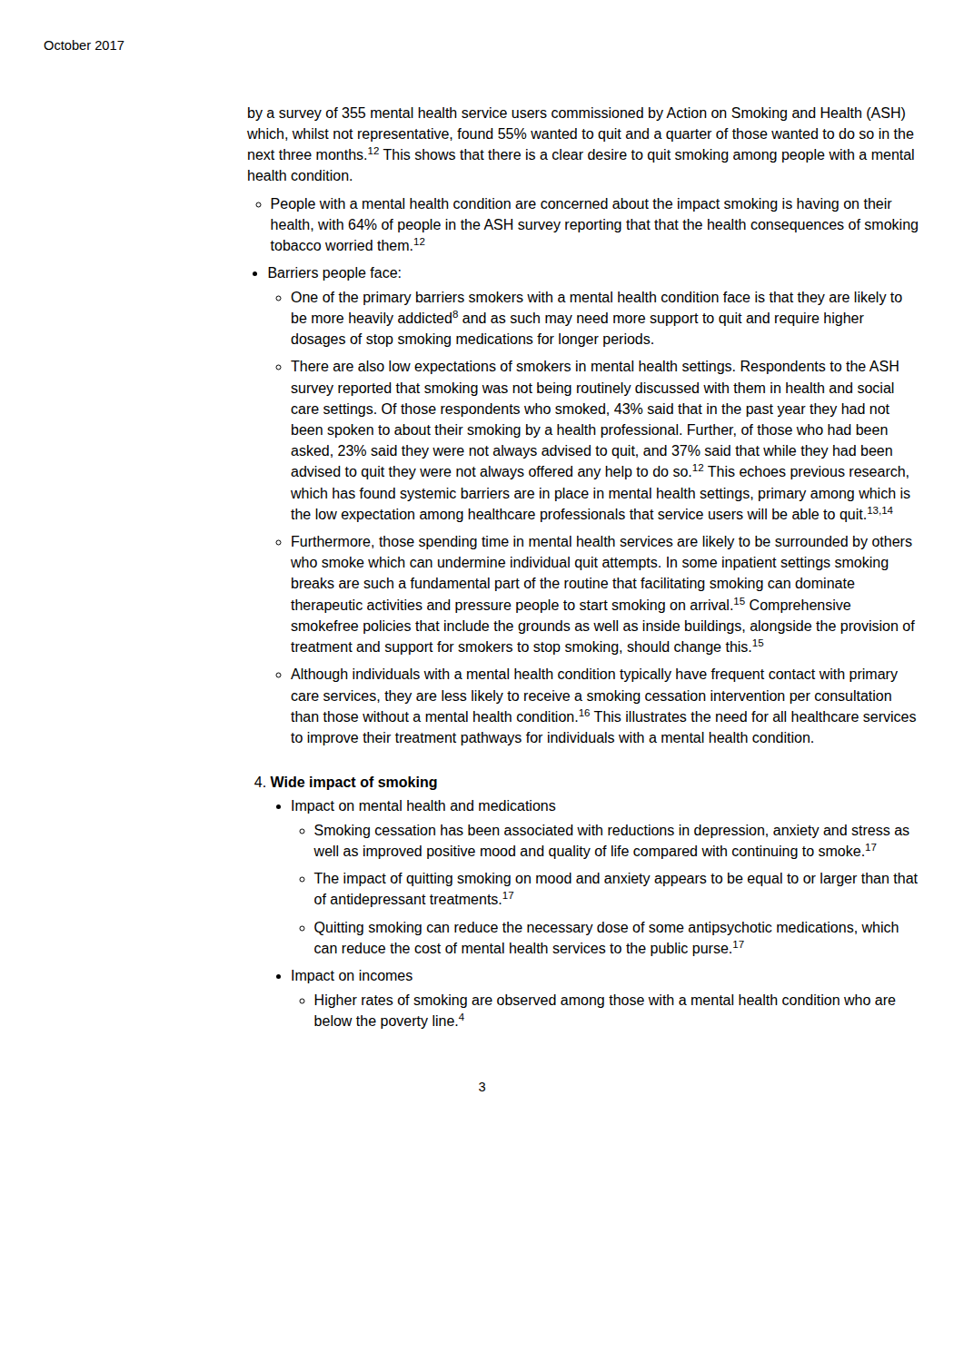October 2017
by a survey of 355 mental health service users commissioned by Action on Smoking and Health (ASH) which, whilst not representative, found 55% wanted to quit and a quarter of those wanted to do so in the next three months.12 This shows that there is a clear desire to quit smoking among people with a mental health condition.
People with a mental health condition are concerned about the impact smoking is having on their health, with 64% of people in the ASH survey reporting that that the health consequences of smoking tobacco worried them.12
Barriers people face:
One of the primary barriers smokers with a mental health condition face is that they are likely to be more heavily addicted8 and as such may need more support to quit and require higher dosages of stop smoking medications for longer periods.
There are also low expectations of smokers in mental health settings. Respondents to the ASH survey reported that smoking was not being routinely discussed with them in health and social care settings. Of those respondents who smoked, 43% said that in the past year they had not been spoken to about their smoking by a health professional. Further, of those who had been asked, 23% said they were not always advised to quit, and 37% said that while they had been advised to quit they were not always offered any help to do so.12 This echoes previous research, which has found systemic barriers are in place in mental health settings, primary among which is the low expectation among healthcare professionals that service users will be able to quit.13,14
Furthermore, those spending time in mental health services are likely to be surrounded by others who smoke which can undermine individual quit attempts. In some inpatient settings smoking breaks are such a fundamental part of the routine that facilitating smoking can dominate therapeutic activities and pressure people to start smoking on arrival.15 Comprehensive smokefree policies that include the grounds as well as inside buildings, alongside the provision of treatment and support for smokers to stop smoking, should change this.15
Although individuals with a mental health condition typically have frequent contact with primary care services, they are less likely to receive a smoking cessation intervention per consultation than those without a mental health condition.16 This illustrates the need for all healthcare services to improve their treatment pathways for individuals with a mental health condition.
Wide impact of smoking
Impact on mental health and medications
Smoking cessation has been associated with reductions in depression, anxiety and stress as well as improved positive mood and quality of life compared with continuing to smoke.17
The impact of quitting smoking on mood and anxiety appears to be equal to or larger than that of antidepressant treatments.17
Quitting smoking can reduce the necessary dose of some antipsychotic medications, which can reduce the cost of mental health services to the public purse.17
Impact on incomes
Higher rates of smoking are observed among those with a mental health condition who are below the poverty line.4
3